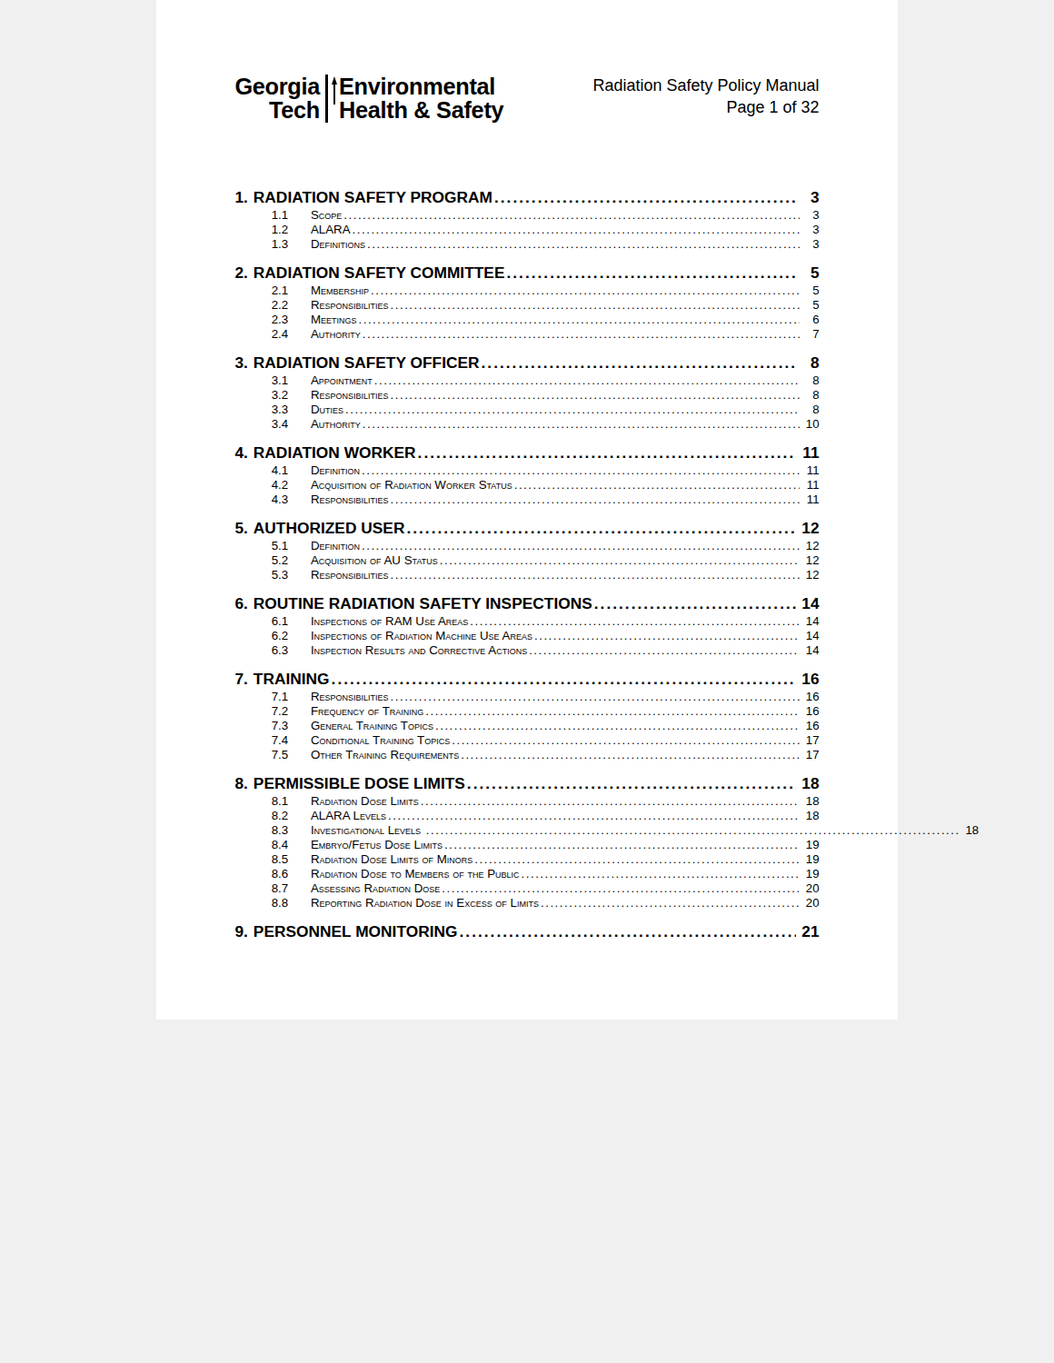Georgia
Tech
Environmental
Health & Safety
Radiation Safety Policy Manual
Page 1 of 32
1. RADIATION SAFETY PROGRAM .......................................................................... 3
1.1 Scope ................................................................................................................................................................. 3
1.2 ALARA ............................................................................................................................................................. 3
1.3 Definitions ..................................................................................................................................................... 3
2. RADIATION SAFETY COMMITTEE ....................................................................... 5
2.1 Membership .................................................................................................................................................... 5
2.2 Responsibilities ............................................................................................................................................. 5
2.3 Meetings ......................................................................................................................................................... 6
2.4 Authority ....................................................................................................................................................... 7
3. RADIATION SAFETY OFFICER ............................................................................. 8
3.1 Appointment ................................................................................................................................................... 8
3.2 Responsibilities ............................................................................................................................................. 8
3.3 Duties ............................................................................................................................................................. 8
3.4 Authority ..................................................................................................................................................... 10
4. RADIATION WORKER ............................................................................................. 11
4.1 Definition ..................................................................................................................................................... 11
4.2 Acquisition of Radiation Worker Status ......................................................................................... 11
4.3 Responsibilities ........................................................................................................................................... 11
5. AUTHORIZED USER ................................................................................................. 12
5.1 Definition ..................................................................................................................................................... 12
5.2 Acquisition of AU Status ............................................................................................................. 12
5.3 Responsibilities ........................................................................................................................................... 12
6. ROUTINE RADIATION SAFETY INSPECTIONS ..................................................... 14
6.1 Inspections of RAM Use Areas ....................................................................................................... 14
6.2 Inspections of Radiation Machine Use Areas ............................................................................. 14
6.3 Inspection Results and Corrective Actions ................................................................................. 14
7. TRAINING .................................................................................................................. 16
7.1 Responsibilities ........................................................................................................................................... 16
7.2 Frequency of Training ................................................................................................................. 16
7.3 General Training Topics ............................................................................................................. 16
7.4 Conditional Training Topics ..................................................................................................... 17
7.5 Other Training Requirements ......................................................................................................... 17
8. PERMISSIBLE DOSE LIMITS .............................................................................. 18
8.1 Radiation Dose Limits ................................................................................................................. 18
8.2 ALARA Levels ......................................................................................................................... 18
8.3 Investigational Levels </span ................................................................................................................. 18
8.4 Embryo/Fetus Dose Limits ......................................................................................................... 19
8.5 Radiation Dose Limits of Minors ................................................................................................. 19
8.6 Radiation Dose to Members of the Public ..................................................................................... 19
8.7 Assessing Radiation Dose ............................................................................................................. 20
8.8 Reporting Radiation Dose in Excess of Limits ............................................................................. 20
9. PERSONNEL MONITORING ................................................................................. 21